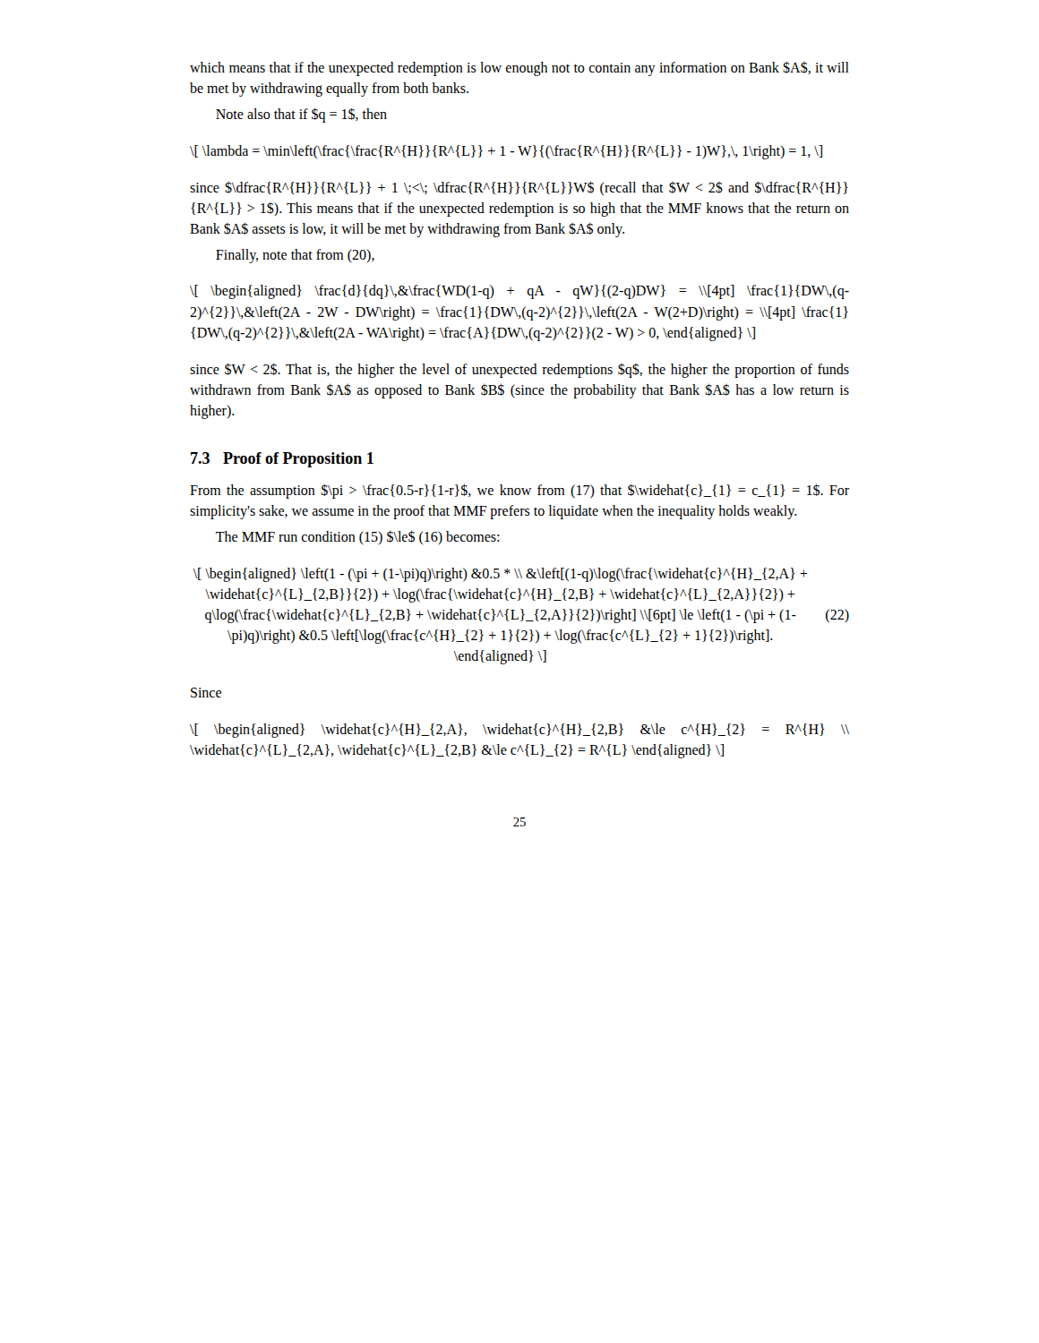which means that if the unexpected redemption is low enough not to contain any information on Bank $A$, it will be met by withdrawing equally from both banks.
Note also that if $q = 1$, then
\[ \lambda = \min\left(\frac{\frac{R^{H}}{R^{L}} + 1 - W}{(\frac{R^{H}}{R^{L}} - 1)W},\, 1\right) = 1, \]
since $\dfrac{R^{H}}{R^{L}} + 1 \;<\; \dfrac{R^{H}}{R^{L}}W$ (recall that $W < 2$ and $\dfrac{R^{H}}{R^{L}} > 1$). This means that if the unexpected redemption is so high that the MMF knows that the return on Bank $A$ assets is low, it will be met by withdrawing from Bank $A$ only.
Finally, note that from (20),
\[ \begin{aligned} \frac{d}{dq}\,&\frac{WD(1-q) + qA - qW}{(2-q)DW} = \\[4pt] \frac{1}{DW\,(q-2)^{2}}\,&\left(2A - 2W - DW\right) = \frac{1}{DW\,(q-2)^{2}}\,\left(2A - W(2+D)\right) = \\[4pt] \frac{1}{DW\,(q-2)^{2}}\,&\left(2A - WA\right) = \frac{A}{DW\,(q-2)^{2}}(2 - W) > 0, \end{aligned} \]
since $W < 2$. That is, the higher the level of unexpected redemptions $q$, the higher the proportion of funds withdrawn from Bank $A$ as opposed to Bank $B$ (since the probability that Bank $A$ has a low return is higher).
7.3 Proof of Proposition 1
From the assumption $\pi > \frac{0.5-r}{1-r}$, we know from (17) that $\widehat{c}_{1} = c_{1} = 1$. For simplicity's sake, we assume in the proof that MMF prefers to liquidate when the inequality holds weakly.
The MMF run condition (15) $\le$ (16) becomes:
\[ \begin{aligned} \left(1 - (\pi + (1-\pi)q)\right) &0.5 * \\ &\left[(1-q)\log(\frac{\widehat{c}^{H}_{2,A} + \widehat{c}^{L}_{2,B}}{2}) + \log(\frac{\widehat{c}^{H}_{2,B} + \widehat{c}^{L}_{2,A}}{2}) + q\log(\frac{\widehat{c}^{L}_{2,B} + \widehat{c}^{L}_{2,A}}{2})\right] \\[6pt] \le \left(1 - (\pi + (1-\pi)q)\right) &0.5 \left[\log(\frac{c^{H}_{2} + 1}{2}) + \log(\frac{c^{L}_{2} + 1}{2})\right]. \end{aligned} \]
(22)
Since
\[ \begin{aligned} \widehat{c}^{H}_{2,A}, \widehat{c}^{H}_{2,B} &\le c^{H}_{2} = R^{H} \\ \widehat{c}^{L}_{2,A}, \widehat{c}^{L}_{2,B} &\le c^{L}_{2} = R^{L} \end{aligned} \]
25